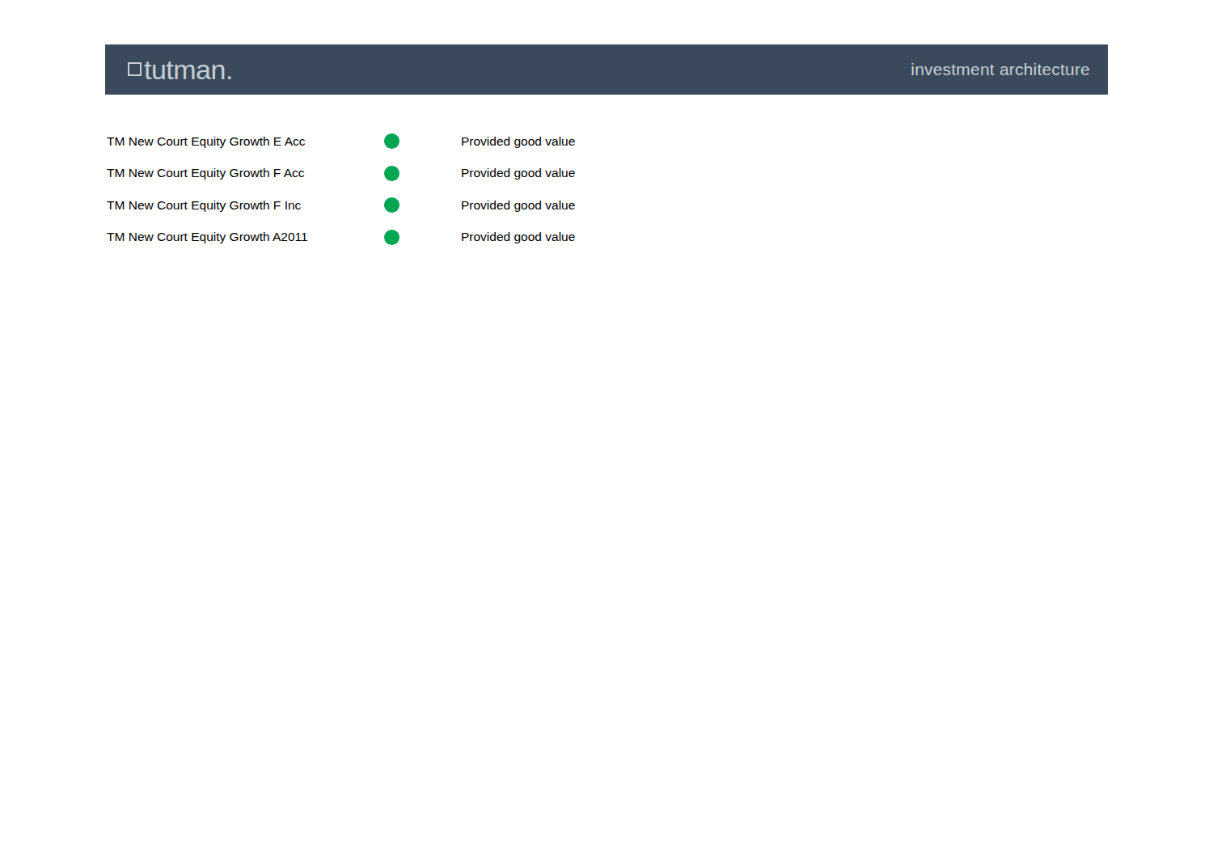tutman.
investment architecture
| TM New Court Equity Growth E Acc | | Provided good value |
| TM New Court Equity Growth F Acc | | Provided good value |
| TM New Court Equity Growth F Inc | | Provided good value |
| TM New Court Equity Growth A2011 | | Provided good value |